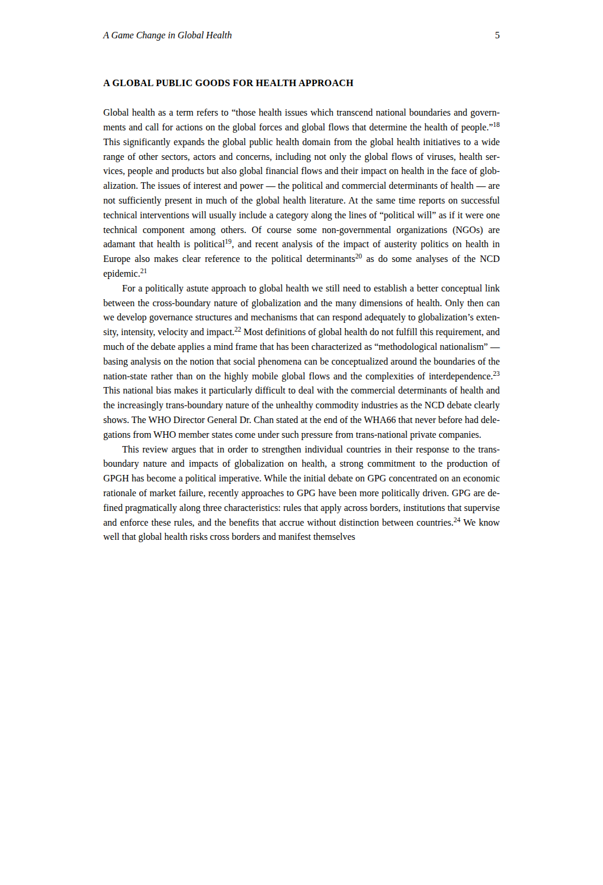A Game Change in Global Health 5
A GLOBAL PUBLIC GOODS FOR HEALTH APPROACH
Global health as a term refers to “those health issues which transcend national boundaries and governments and call for actions on the global forces and global flows that determine the health of people.”18 This significantly expands the global public health domain from the global health initiatives to a wide range of other sectors, actors and concerns, including not only the global flows of viruses, health services, people and products but also global financial flows and their impact on health in the face of globalization. The issues of interest and power — the political and commercial determinants of health — are not sufficiently present in much of the global health literature. At the same time reports on successful technical interventions will usually include a category along the lines of “political will” as if it were one technical component among others. Of course some non-governmental organizations (NGOs) are adamant that health is political19, and recent analysis of the impact of austerity politics on health in Europe also makes clear reference to the political determinants20 as do some analyses of the NCD epidemic.21
For a politically astute approach to global health we still need to establish a better conceptual link between the cross-boundary nature of globalization and the many dimensions of health. Only then can we develop governance structures and mechanisms that can respond adequately to globalization’s extensity, intensity, velocity and impact.22 Most definitions of global health do not fulfill this requirement, and much of the debate applies a mind frame that has been characterized as “methodological nationalism” — basing analysis on the notion that social phenomena can be conceptualized around the boundaries of the nation-state rather than on the highly mobile global flows and the complexities of interdependence.23 This national bias makes it particularly difficult to deal with the commercial determinants of health and the increasingly trans-boundary nature of the unhealthy commodity industries as the NCD debate clearly shows. The WHO Director General Dr. Chan stated at the end of the WHA66 that never before had delegations from WHO member states come under such pressure from trans-national private companies.
This review argues that in order to strengthen individual countries in their response to the trans-boundary nature and impacts of globalization on health, a strong commitment to the production of GPGH has become a political imperative. While the initial debate on GPG concentrated on an economic rationale of market failure, recently approaches to GPG have been more politically driven. GPG are defined pragmatically along three characteristics: rules that apply across borders, institutions that supervise and enforce these rules, and the benefits that accrue without distinction between countries.24 We know well that global health risks cross borders and manifest themselves